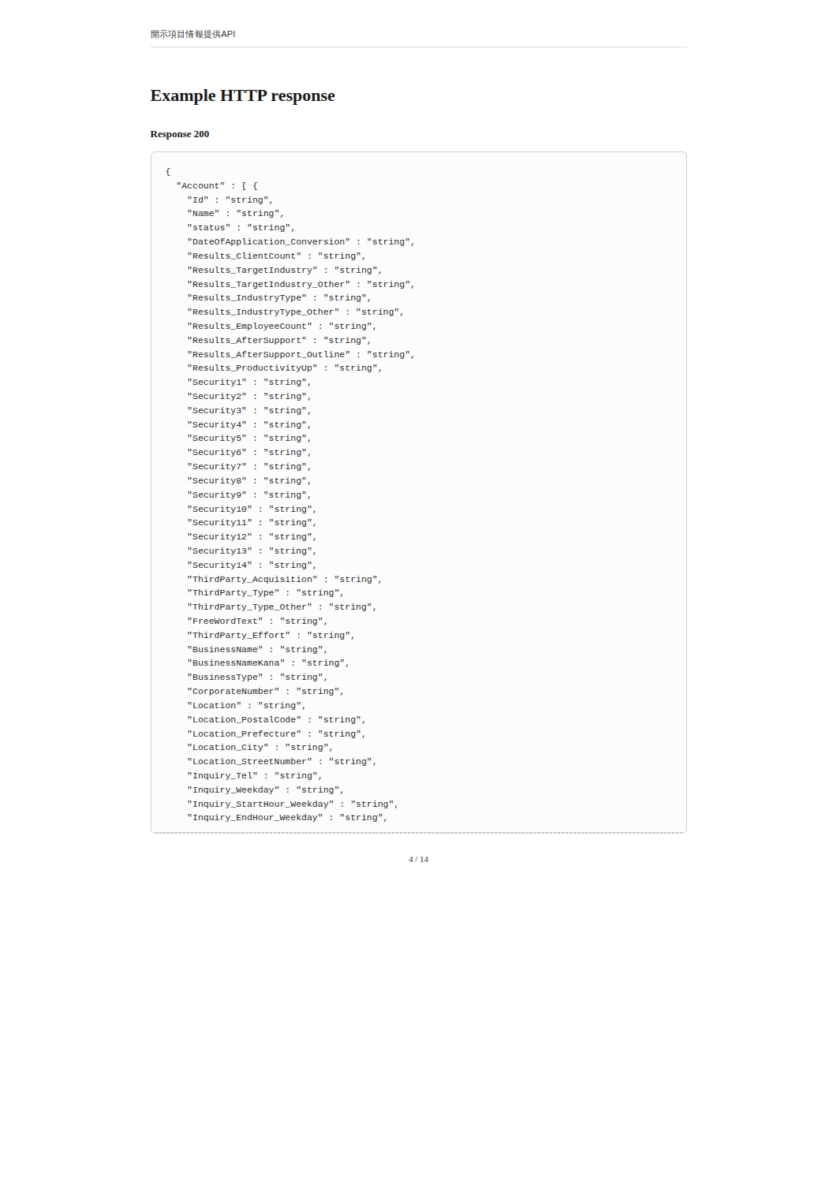開示項目情報提供API
Example HTTP response
Response 200
{
  "Account" : [ {
    "Id" : "string",
    "Name" : "string",
    "status" : "string",
    "DateOfApplication_Conversion" : "string",
    "Results_ClientCount" : "string",
    "Results_TargetIndustry" : "string",
    "Results_TargetIndustry_Other" : "string",
    "Results_IndustryType" : "string",
    "Results_IndustryType_Other" : "string",
    "Results_EmployeeCount" : "string",
    "Results_AfterSupport" : "string",
    "Results_AfterSupport_Outline" : "string",
    "Results_ProductivityUp" : "string",
    "Security1" : "string",
    "Security2" : "string",
    "Security3" : "string",
    "Security4" : "string",
    "Security5" : "string",
    "Security6" : "string",
    "Security7" : "string",
    "Security8" : "string",
    "Security9" : "string",
    "Security10" : "string",
    "Security11" : "string",
    "Security12" : "string",
    "Security13" : "string",
    "Security14" : "string",
    "ThirdParty_Acquisition" : "string",
    "ThirdParty_Type" : "string",
    "ThirdParty_Type_Other" : "string",
    "FreeWordText" : "string",
    "ThirdParty_Effort" : "string",
    "BusinessName" : "string",
    "BusinessNameKana" : "string",
    "BusinessType" : "string",
    "CorporateNumber" : "string",
    "Location" : "string",
    "Location_PostalCode" : "string",
    "Location_Prefecture" : "string",
    "Location_City" : "string",
    "Location_StreetNumber" : "string",
    "Inquiry_Tel" : "string",
    "Inquiry_Weekday" : "string",
    "Inquiry_StartHour_Weekday" : "string",
    "Inquiry_EndHour_Weekday" : "string",
4 / 14